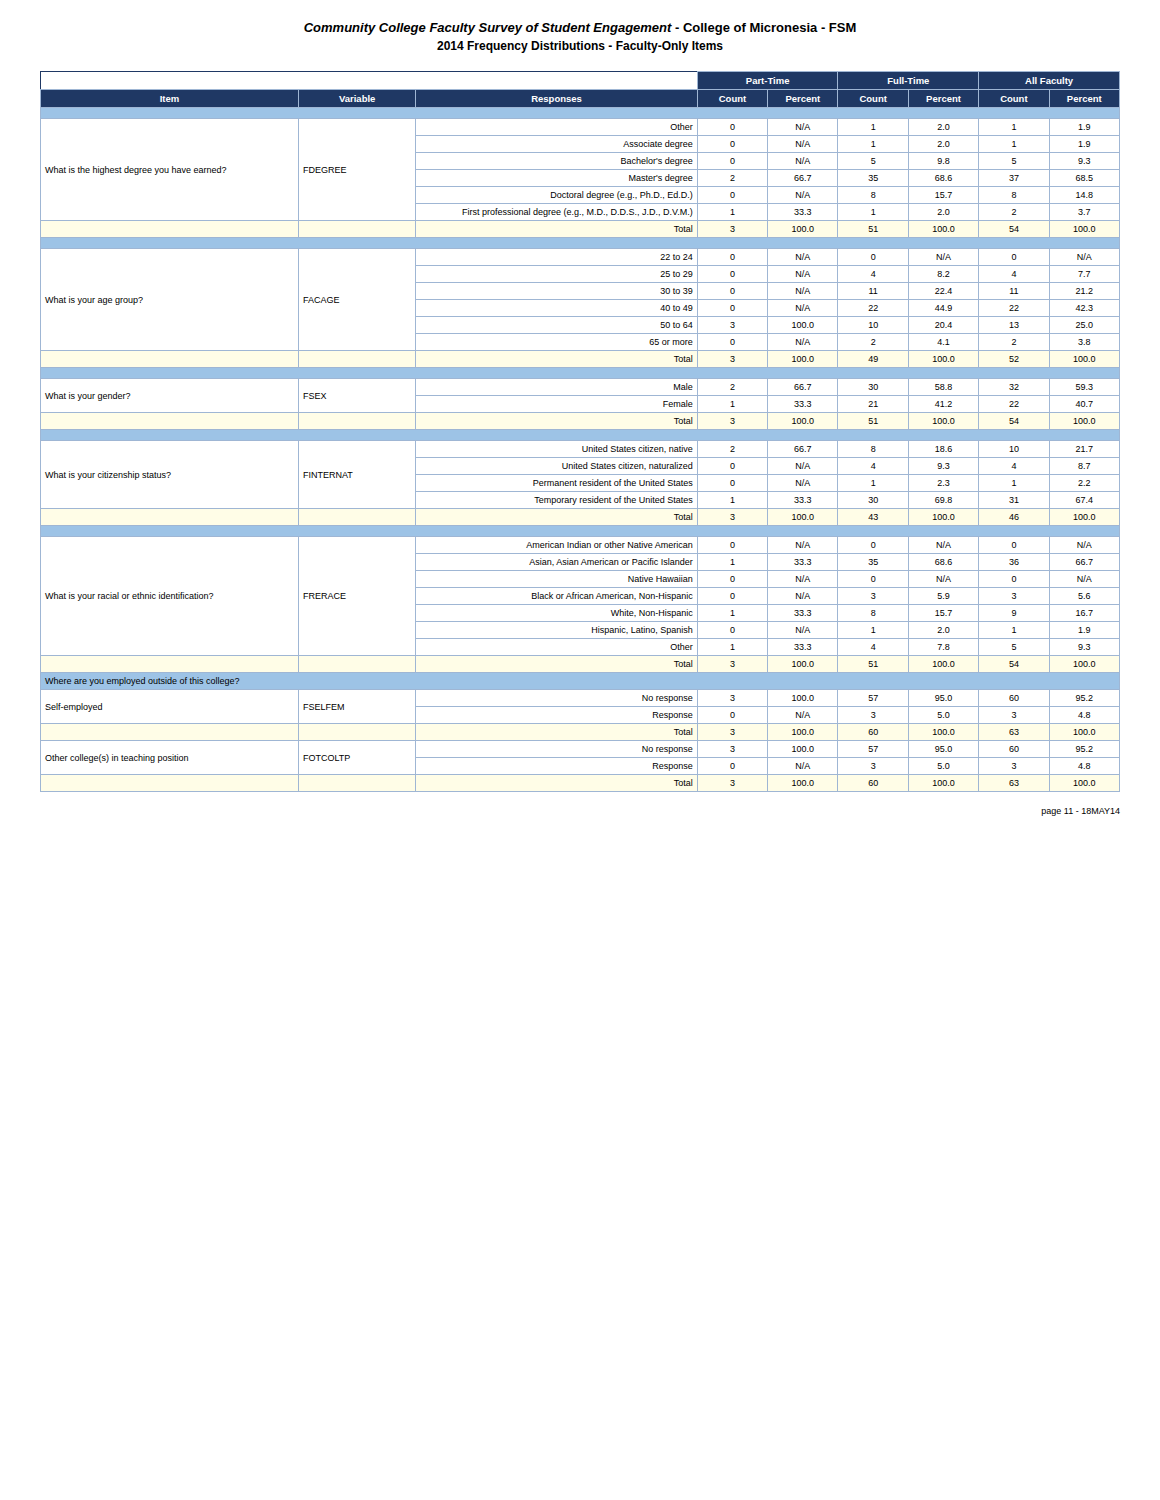Community College Faculty Survey of Student Engagement - College of Micronesia - FSM
2014 Frequency Distributions - Faculty-Only Items
| | Part-Time | Full-Time | All Faculty |
| --- | --- | --- | --- |
| Item | Variable | Responses | Count | Percent | Count | Percent | Count | Percent |
| What is the highest degree you have earned? | FDEGREE | Other | 0 | N/A | 1 | 2.0 | 1 | 1.9 |
| Associate degree | 0 | N/A | 1 | 2.0 | 1 | 1.9 |
| Bachelor's degree | 0 | N/A | 5 | 9.8 | 5 | 9.3 |
| Master's degree | 2 | 66.7 | 35 | 68.6 | 37 | 68.5 |
| Doctoral degree (e.g., Ph.D., Ed.D.) | 0 | N/A | 8 | 15.7 | 8 | 14.8 |
| First professional degree (e.g., M.D., D.D.S., J.D., D.V.M.) | 1 | 33.3 | 1 | 2.0 | 2 | 3.7 |
| | | Total | 3 | 100.0 | 51 | 100.0 | 54 | 100.0 |
| What is your age group? | FACAGE | 22 to 24 | 0 | N/A | 0 | N/A | 0 | N/A |
| 25 to 29 | 0 | N/A | 4 | 8.2 | 4 | 7.7 |
| 30 to 39 | 0 | N/A | 11 | 22.4 | 11 | 21.2 |
| 40 to 49 | 0 | N/A | 22 | 44.9 | 22 | 42.3 |
| 50 to 64 | 3 | 100.0 | 10 | 20.4 | 13 | 25.0 |
| 65 or more | 0 | N/A | 2 | 4.1 | 2 | 3.8 |
| | | Total | 3 | 100.0 | 49 | 100.0 | 52 | 100.0 |
| What is your gender? | FSEX | Male | 2 | 66.7 | 30 | 58.8 | 32 | 59.3 |
| Female | 1 | 33.3 | 21 | 41.2 | 22 | 40.7 |
| | | Total | 3 | 100.0 | 51 | 100.0 | 54 | 100.0 |
| What is your citizenship status? | FINTERNAT | United States citizen, native | 2 | 66.7 | 8 | 18.6 | 10 | 21.7 |
| United States citizen, naturalized | 0 | N/A | 4 | 9.3 | 4 | 8.7 |
| Permanent resident of the United States | 0 | N/A | 1 | 2.3 | 1 | 2.2 |
| Temporary resident of the United States | 1 | 33.3 | 30 | 69.8 | 31 | 67.4 |
| | | Total | 3 | 100.0 | 43 | 100.0 | 46 | 100.0 |
| What is your racial or ethnic identification? | FRERACE | American Indian or other Native American | 0 | N/A | 0 | N/A | 0 | N/A |
| Asian, Asian American or Pacific Islander | 1 | 33.3 | 35 | 68.6 | 36 | 66.7 |
| Native Hawaiian | 0 | N/A | 0 | N/A | 0 | N/A |
| Black or African American, Non-Hispanic | 0 | N/A | 3 | 5.9 | 3 | 5.6 |
| White, Non-Hispanic | 1 | 33.3 | 8 | 15.7 | 9 | 16.7 |
| Hispanic, Latino, Spanish | 0 | N/A | 1 | 2.0 | 1 | 1.9 |
| Other | 1 | 33.3 | 4 | 7.8 | 5 | 9.3 |
| | | Total | 3 | 100.0 | 51 | 100.0 | 54 | 100.0 |
| Where are you employed outside of this college? |
| Self-employed | FSELFEM | No response | 3 | 100.0 | 57 | 95.0 | 60 | 95.2 |
| Response | 0 | N/A | 3 | 5.0 | 3 | 4.8 |
| | | Total | 3 | 100.0 | 60 | 100.0 | 63 | 100.0 |
| Other college(s) in teaching position | FOTCOLTP | No response | 3 | 100.0 | 57 | 95.0 | 60 | 95.2 |
| Response | 0 | N/A | 3 | 5.0 | 3 | 4.8 |
| | | Total | 3 | 100.0 | 60 | 100.0 | 63 | 100.0 |
page 11 - 18MAY14